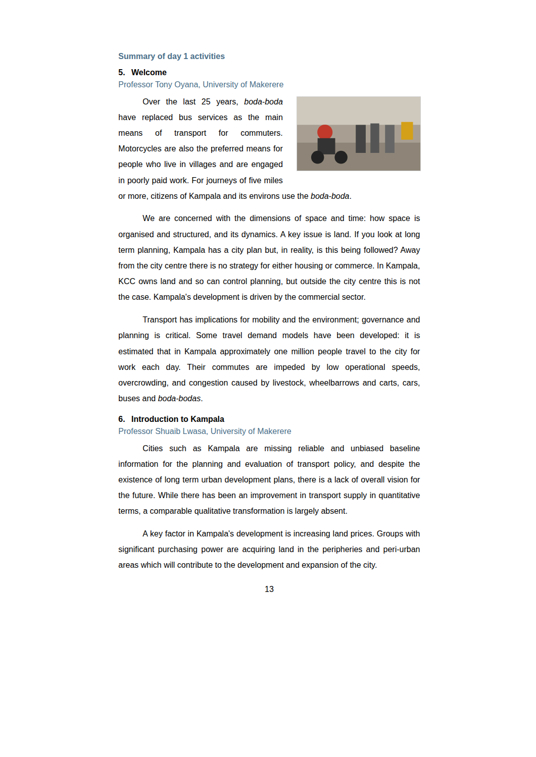Summary of day 1 activities
5. Welcome
Professor Tony Oyana, University of Makerere
Over the last 25 years, boda-boda have replaced bus services as the main means of transport for commuters. Motorcycles are also the preferred means for people who live in villages and are engaged in poorly paid work. For journeys of five miles or more, citizens of Kampala and its environs use the boda-boda.
We are concerned with the dimensions of space and time: how space is organised and structured, and its dynamics. A key issue is land. If you look at long term planning, Kampala has a city plan but, in reality, is this being followed? Away from the city centre there is no strategy for either housing or commerce. In Kampala, KCC owns land and so can control planning, but outside the city centre this is not the case. Kampala's development is driven by the commercial sector.
Transport has implications for mobility and the environment; governance and planning is critical. Some travel demand models have been developed: it is estimated that in Kampala approximately one million people travel to the city for work each day. Their commutes are impeded by low operational speeds, overcrowding, and congestion caused by livestock, wheelbarrows and carts, cars, buses and boda-bodas.
6. Introduction to Kampala
Professor Shuaib Lwasa, University of Makerere
Cities such as Kampala are missing reliable and unbiased baseline information for the planning and evaluation of transport policy, and despite the existence of long term urban development plans, there is a lack of overall vision for the future. While there has been an improvement in transport supply in quantitative terms, a comparable qualitative transformation is largely absent.
A key factor in Kampala's development is increasing land prices. Groups with significant purchasing power are acquiring land in the peripheries and peri-urban areas which will contribute to the development and expansion of the city.
13